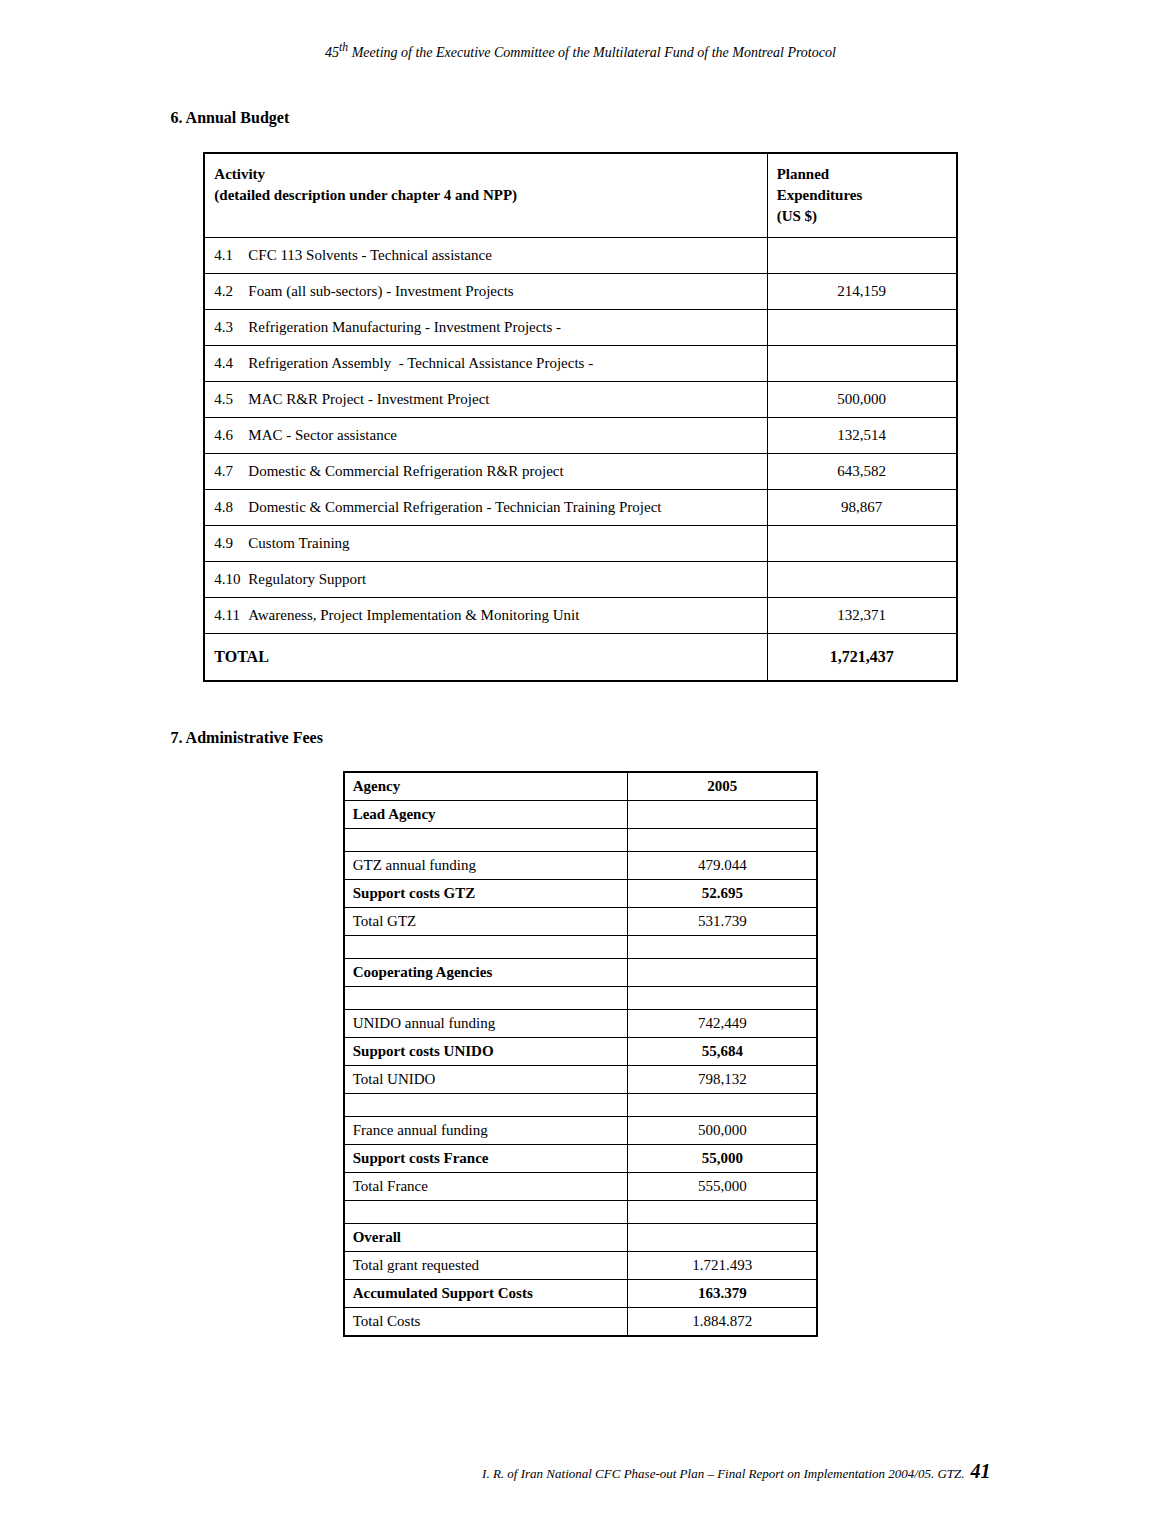45th Meeting of the Executive Committee of the Multilateral Fund of the Montreal Protocol
6. Annual Budget
| Activity (detailed description under chapter 4 and NPP) | Planned Expenditures (US $) |
| --- | --- |
| 4.1 CFC 113 Solvents - Technical assistance | |
| 4.2 Foam (all sub-sectors) - Investment Projects | 214,159 |
| 4.3 Refrigeration Manufacturing - Investment Projects - | |
| 4.4 Refrigeration Assembly - Technical Assistance Projects - | |
| 4.5 MAC R&R Project - Investment Project | 500,000 |
| 4.6 MAC - Sector assistance | 132,514 |
| 4.7 Domestic & Commercial Refrigeration R&R project | 643,582 |
| 4.8 Domestic & Commercial Refrigeration - Technician Training Project | 98,867 |
| 4.9 Custom Training | |
| 4.10 Regulatory Support | |
| 4.11 Awareness, Project Implementation & Monitoring Unit | 132,371 |
| TOTAL | 1,721,437 |
7. Administrative Fees
| Agency | 2005 |
| Lead Agency | |
| GTZ annual funding | 479.044 |
| Support costs GTZ | 52.695 |
| Total GTZ | 531.739 |
| Cooperating Agencies | |
| UNIDO annual funding | 742,449 |
| Support costs UNIDO | 55,684 |
| Total UNIDO | 798,132 |
| France annual funding | 500,000 |
| Support costs France | 55,000 |
| Total France | 555,000 |
| Overall | |
| Total grant requested | 1.721.493 |
| Accumulated Support Costs | 163.379 |
| Total Costs | 1.884.872 |
I. R. of Iran National CFC Phase-out Plan – Final Report on Implementation 2004/05. GTZ.41